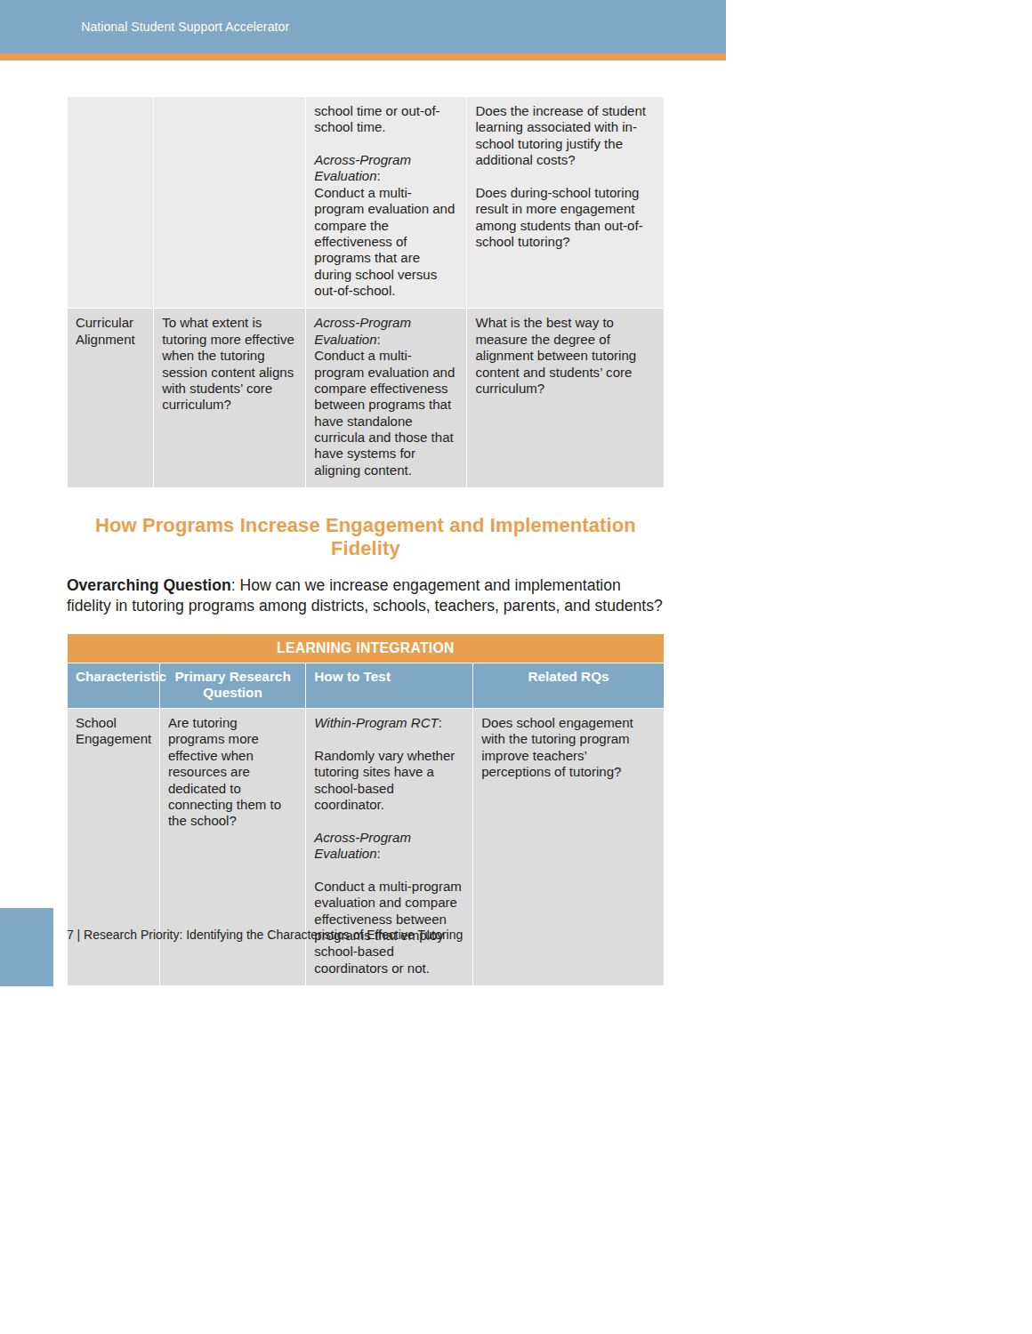National Student Support Accelerator
| | | school time or out-of-school time. Across-Program Evaluation : Conduct a multi-program evaluation and compare the effectiveness of programs that are during school versus out-of-school. | Does the increase of student learning associated with in-school tutoring justify the additional costs? Does during-school tutoring result in more engagement among students than out-of-school tutoring? |
| Curricular Alignment | To what extent is tutoring more effective when the tutoring session content aligns with students’ core curriculum? | Across-Program Evaluation : Conduct a multi-program evaluation and compare effectiveness between programs that have standalone curricula and those that have systems for aligning content. | What is the best way to measure the degree of alignment between tutoring content and students’ core curriculum? |
How Programs Increase Engagement and Implementation Fidelity
Overarching Question: How can we increase engagement and implementation fidelity in tutoring programs among districts, schools, teachers, parents, and students?
| LEARNING INTEGRATION |
| Characteristic | Primary Research Question | How to Test | Related RQs |
| School Engagement | Are tutoring programs more effective when resources are dedicated to connecting them to the school? | Within-Program RCT : Randomly vary whether tutoring sites have a school-based coordinator. Across-Program Evaluation : Conduct a multi-program evaluation and compare effectiveness between programs that employ school-based coordinators or not. | Does school engagement with the tutoring program improve teachers’ perceptions of tutoring? |
7 | Research Priority: Identifying the Characteristics of Effective Tutoring